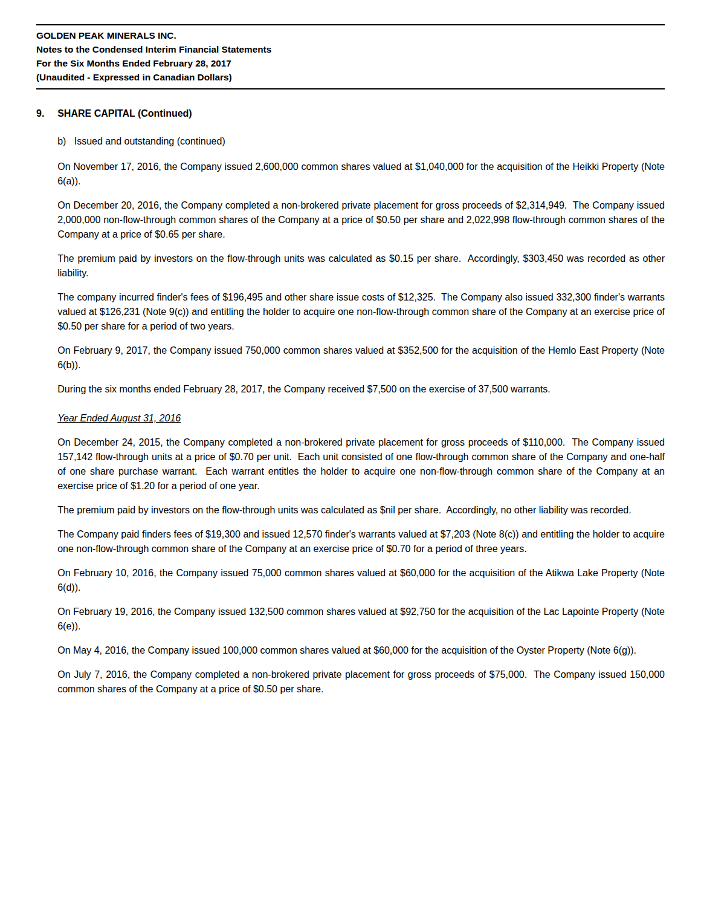GOLDEN PEAK MINERALS INC.
Notes to the Condensed Interim Financial Statements
For the Six Months Ended February 28, 2017
(Unaudited - Expressed in Canadian Dollars)
9. SHARE CAPITAL (Continued)
b) Issued and outstanding (continued)
On November 17, 2016, the Company issued 2,600,000 common shares valued at $1,040,000 for the acquisition of the Heikki Property (Note 6(a)).
On December 20, 2016, the Company completed a non-brokered private placement for gross proceeds of $2,314,949. The Company issued 2,000,000 non-flow-through common shares of the Company at a price of $0.50 per share and 2,022,998 flow-through common shares of the Company at a price of $0.65 per share.
The premium paid by investors on the flow-through units was calculated as $0.15 per share. Accordingly, $303,450 was recorded as other liability.
The company incurred finder's fees of $196,495 and other share issue costs of $12,325. The Company also issued 332,300 finder's warrants valued at $126,231 (Note 9(c)) and entitling the holder to acquire one non-flow-through common share of the Company at an exercise price of $0.50 per share for a period of two years.
On February 9, 2017, the Company issued 750,000 common shares valued at $352,500 for the acquisition of the Hemlo East Property (Note 6(b)).
During the six months ended February 28, 2017, the Company received $7,500 on the exercise of 37,500 warrants.
Year Ended August 31, 2016
On December 24, 2015, the Company completed a non-brokered private placement for gross proceeds of $110,000. The Company issued 157,142 flow-through units at a price of $0.70 per unit. Each unit consisted of one flow-through common share of the Company and one-half of one share purchase warrant. Each warrant entitles the holder to acquire one non-flow-through common share of the Company at an exercise price of $1.20 for a period of one year.
The premium paid by investors on the flow-through units was calculated as $nil per share. Accordingly, no other liability was recorded.
The Company paid finders fees of $19,300 and issued 12,570 finder's warrants valued at $7,203 (Note 8(c)) and entitling the holder to acquire one non-flow-through common share of the Company at an exercise price of $0.70 for a period of three years.
On February 10, 2016, the Company issued 75,000 common shares valued at $60,000 for the acquisition of the Atikwa Lake Property (Note 6(d)).
On February 19, 2016, the Company issued 132,500 common shares valued at $92,750 for the acquisition of the Lac Lapointe Property (Note 6(e)).
On May 4, 2016, the Company issued 100,000 common shares valued at $60,000 for the acquisition of the Oyster Property (Note 6(g)).
On July 7, 2016, the Company completed a non-brokered private placement for gross proceeds of $75,000. The Company issued 150,000 common shares of the Company at a price of $0.50 per share.